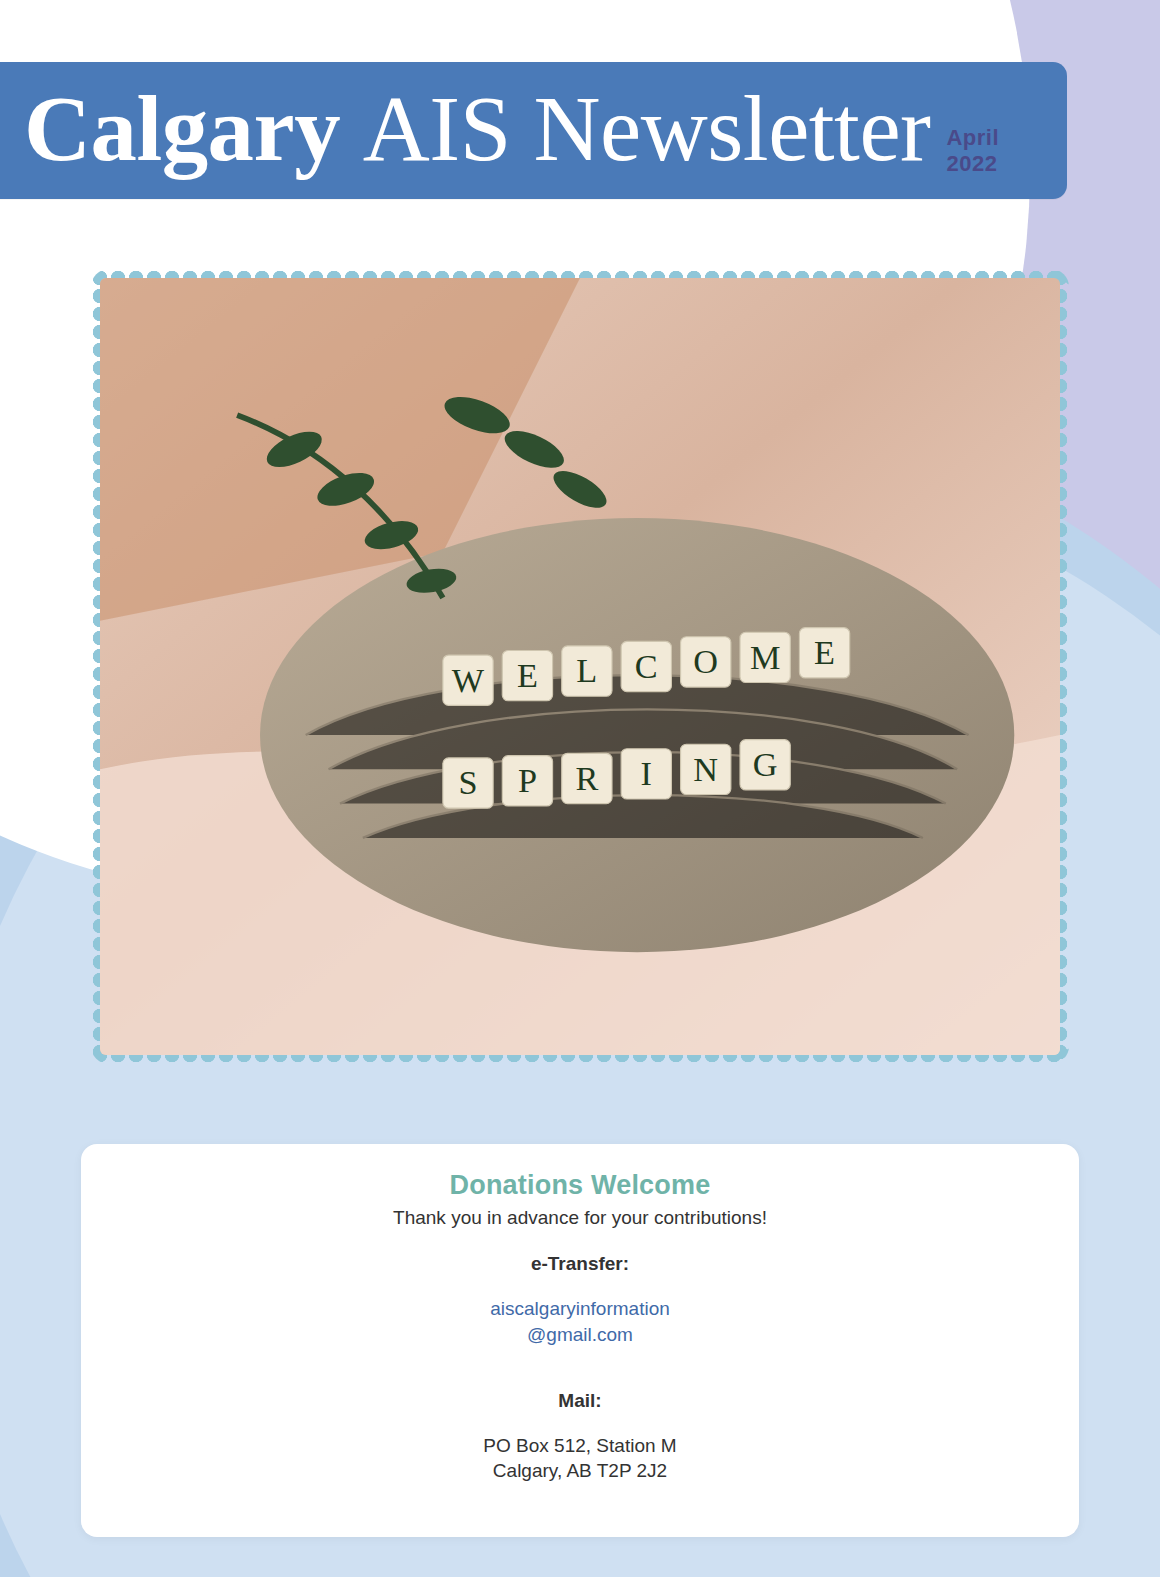Calgary AIS Newsletter
April 2022
Donations Welcome
Thank you in advance for your contributions!
e-Transfer:
aiscalgaryinformation
@gmail.com
Mail:
PO Box 512, Station M
Calgary, AB T2P 2J2